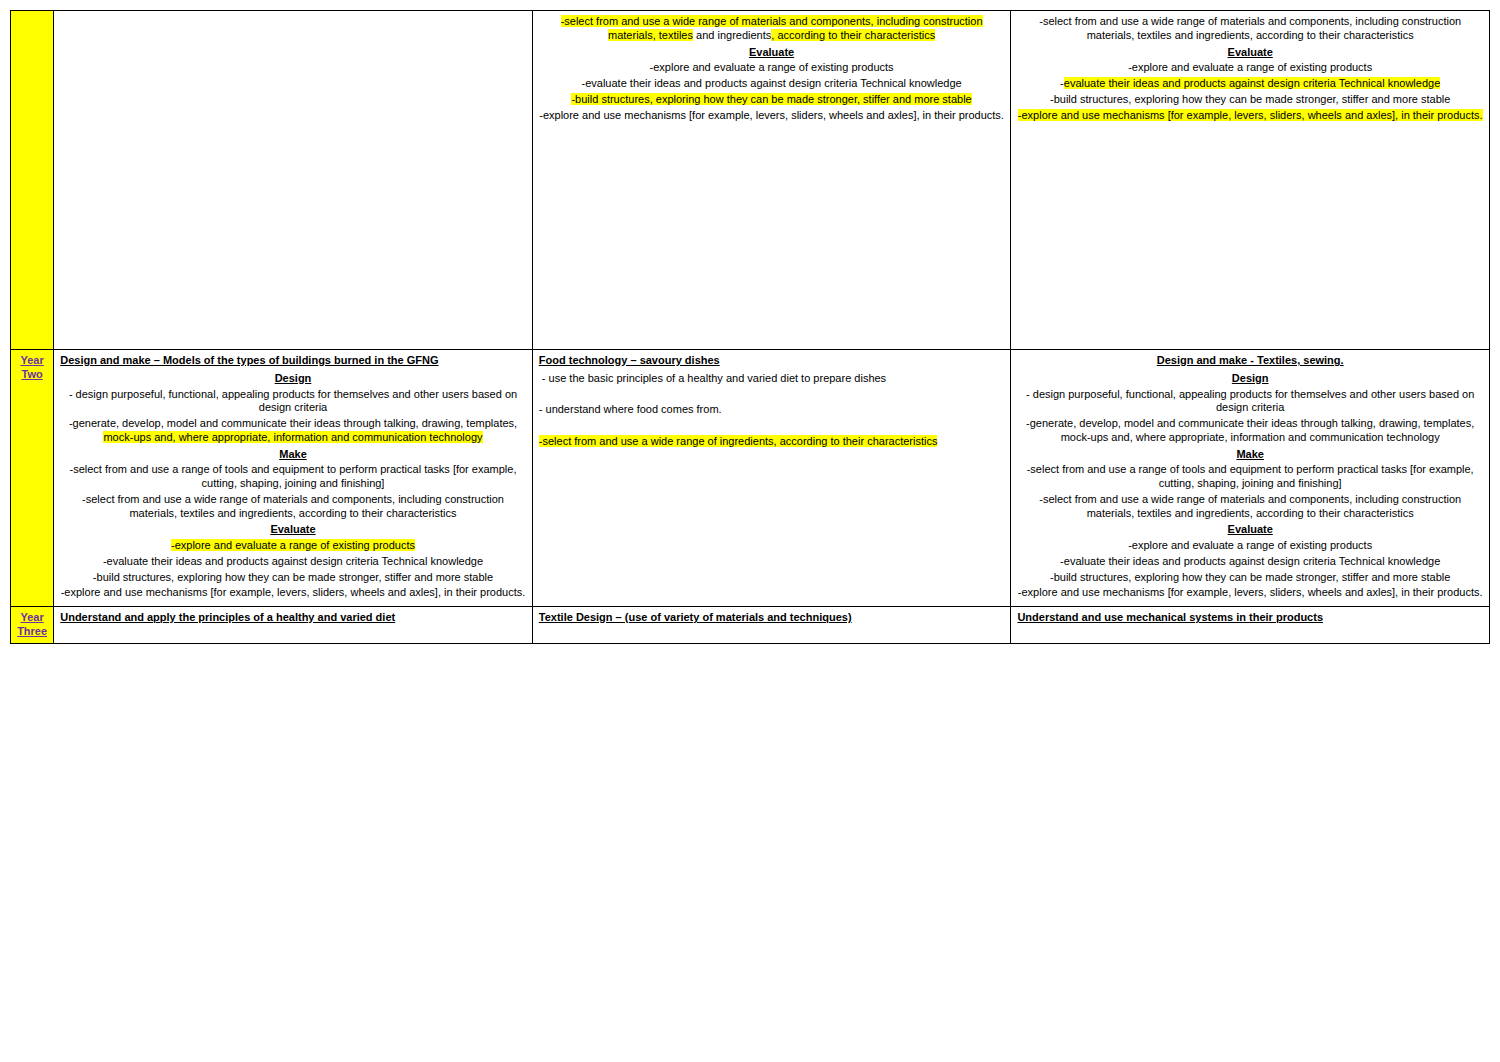| | | -select from and use a wide range of materials and components, including construction materials, textiles and ingredients , according to their characteristics Evaluate -explore and evaluate a range of existing products -evaluate their ideas and products against design criteria Technical knowledge -build structures, exploring how they can be made stronger, stiffer and more stable -explore and use mechanisms [for example, levers, sliders, wheels and axles], in their products. | -select from and use a wide range of materials and components, including construction materials, textiles and ingredients, according to their characteristics Evaluate -explore and evaluate a range of existing products - evaluate their ideas and products against design criteria Technical knowledge -build structures, exploring how they can be made stronger, stiffer and more stable -explore and use mechanisms [for example, levers, sliders, wheels and axles], in their products. |
| Year Two | Design and make – Models of the types of buildings burned in the GFNG Design - design purposeful, functional, appealing products for themselves and other users based on design criteria -generate, develop, model and communicate their ideas through talking, drawing, templates, mock-ups and, where appropriate, information and communication technology Make -select from and use a range of tools and equipment to perform practical tasks [for example, cutting, shaping, joining and finishing] -select from and use a wide range of materials and components, including construction materials, textiles and ingredients, according to their characteristics Evaluate -explore and evaluate a range of existing products -evaluate their ideas and products against design criteria Technical knowledge -build structures, exploring how they can be made stronger, stiffer and more stable -explore and use mechanisms [for example, levers, sliders, wheels and axles], in their products. | Food technology – savoury dishes - use the basic principles of a healthy and varied diet to prepare dishes - understand where food comes from. -select from and use a wide range of ingredients, according to their characteristics | Design and make - Textiles, sewing. Design - design purposeful, functional, appealing products for themselves and other users based on design criteria -generate, develop, model and communicate their ideas through talking, drawing, templates, mock-ups and, where appropriate, information and communication technology Make -select from and use a range of tools and equipment to perform practical tasks [for example, cutting, shaping, joining and finishing] -select from and use a wide range of materials and components, including construction materials, textiles and ingredients, according to their characteristics Evaluate -explore and evaluate a range of existing products -evaluate their ideas and products against design criteria Technical knowledge -build structures, exploring how they can be made stronger, stiffer and more stable -explore and use mechanisms [for example, levers, sliders, wheels and axles], in their products. |
| Year Three | Understand and apply the principles of a healthy and varied diet | Textile Design – (use of variety of materials and techniques) | Understand and use mechanical systems in their products |